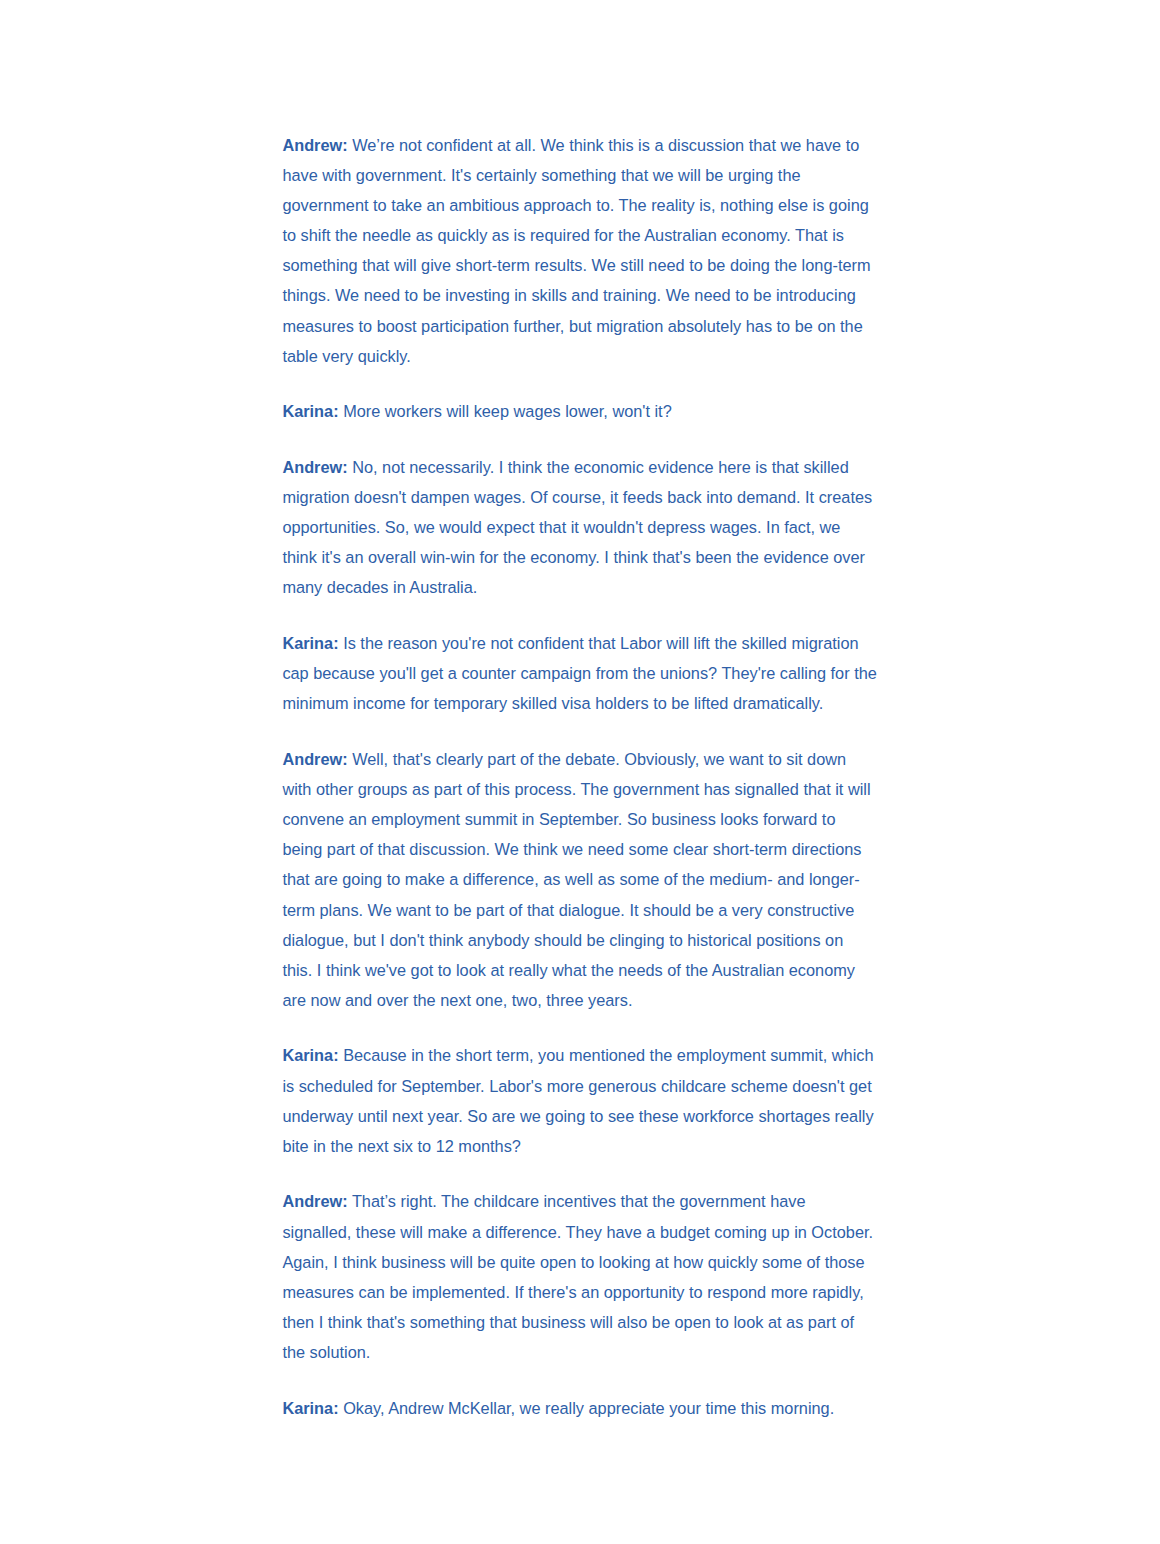Andrew: We’re not confident at all. We think this is a discussion that we have to have with government. It's certainly something that we will be urging the government to take an ambitious approach to. The reality is, nothing else is going to shift the needle as quickly as is required for the Australian economy. That is something that will give short-term results. We still need to be doing the long-term things. We need to be investing in skills and training. We need to be introducing measures to boost participation further, but migration absolutely has to be on the table very quickly.
Karina: More workers will keep wages lower, won't it?
Andrew: No, not necessarily. I think the economic evidence here is that skilled migration doesn't dampen wages. Of course, it feeds back into demand. It creates opportunities. So, we would expect that it wouldn't depress wages. In fact, we think it's an overall win-win for the economy. I think that's been the evidence over many decades in Australia.
Karina: Is the reason you're not confident that Labor will lift the skilled migration cap because you'll get a counter campaign from the unions? They're calling for the minimum income for temporary skilled visa holders to be lifted dramatically.
Andrew: Well, that's clearly part of the debate. Obviously, we want to sit down with other groups as part of this process. The government has signalled that it will convene an employment summit in September. So business looks forward to being part of that discussion. We think we need some clear short-term directions that are going to make a difference, as well as some of the medium- and longer-term plans. We want to be part of that dialogue. It should be a very constructive dialogue, but I don't think anybody should be clinging to historical positions on this. I think we've got to look at really what the needs of the Australian economy are now and over the next one, two, three years.
Karina: Because in the short term, you mentioned the employment summit, which is scheduled for September. Labor's more generous childcare scheme doesn't get underway until next year. So are we going to see these workforce shortages really bite in the next six to 12 months?
Andrew: That’s right. The childcare incentives that the government have signalled, these will make a difference. They have a budget coming up in October. Again, I think business will be quite open to looking at how quickly some of those measures can be implemented. If there's an opportunity to respond more rapidly, then I think that's something that business will also be open to look at as part of the solution.
Karina: Okay, Andrew McKellar, we really appreciate your time this morning.